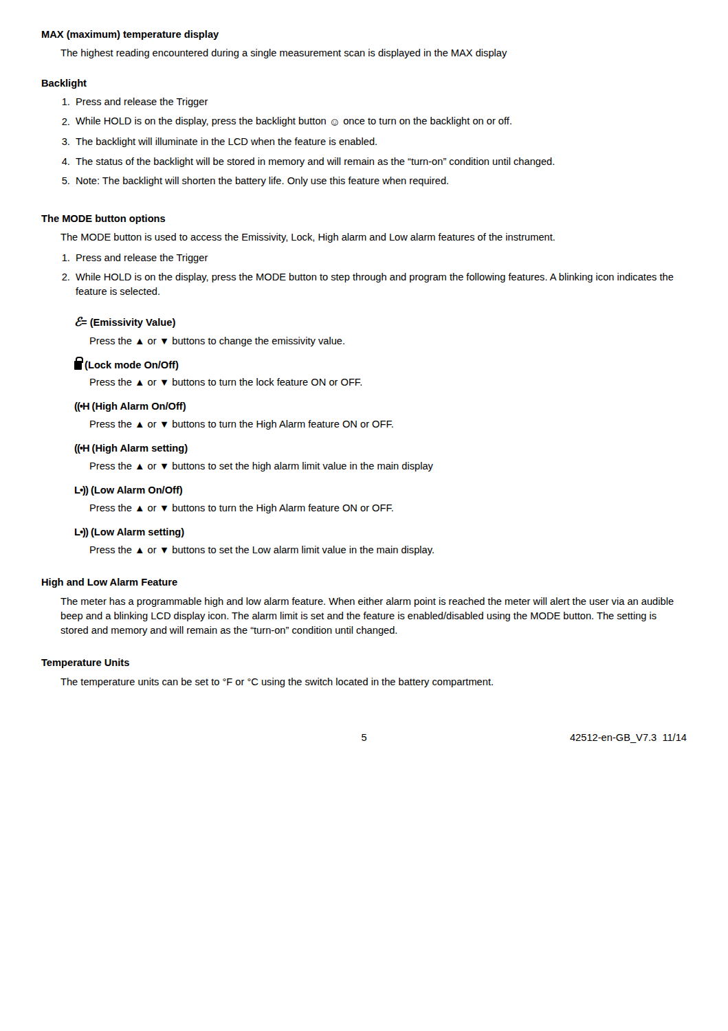MAX (maximum) temperature display
The highest reading encountered during a single measurement scan is displayed in the MAX display
Backlight
Press and release the Trigger
While HOLD is on the display, press the backlight button ☺ once to turn on the backlight on or off.
The backlight will illuminate in the LCD when the feature is enabled.
The status of the backlight will be stored in memory and will remain as the “turn-on” condition until changed.
Note: The backlight will shorten the battery life. Only use this feature when required.
The MODE button options
The MODE button is used to access the Emissivity, Lock, High alarm and Low alarm features of the instrument.
Press and release the Trigger
While HOLD is on the display, press the MODE button to step through and program the following features. A blinking icon indicates the feature is selected.
ℰ= (Emissivity Value)
Press the ▲ or ▼ buttons to change the emissivity value.
(Lock mode On/Off)
Press the ▲ or ▼ buttons to turn the lock feature ON or OFF.
((•H (High Alarm On/Off)
Press the ▲ or ▼ buttons to turn the High Alarm feature ON or OFF.
((•H (High Alarm setting)
Press the ▲ or ▼ buttons to set the high alarm limit value in the main display
L•)) (Low Alarm On/Off)
Press the ▲ or ▼ buttons to turn the High Alarm feature ON or OFF.
L•)) (Low Alarm setting)
Press the ▲ or ▼ buttons to set the Low alarm limit value in the main display.
High and Low Alarm Feature
The meter has a programmable high and low alarm feature. When either alarm point is reached the meter will alert the user via an audible beep and a blinking LCD display icon. The alarm limit is set and the feature is enabled/disabled using the MODE button. The setting is stored and memory and will remain as the “turn-on” condition until changed.
Temperature Units
The temperature units can be set to °F or °C using the switch located in the battery compartment.
5 42512-en-GB_V7.3 11/14